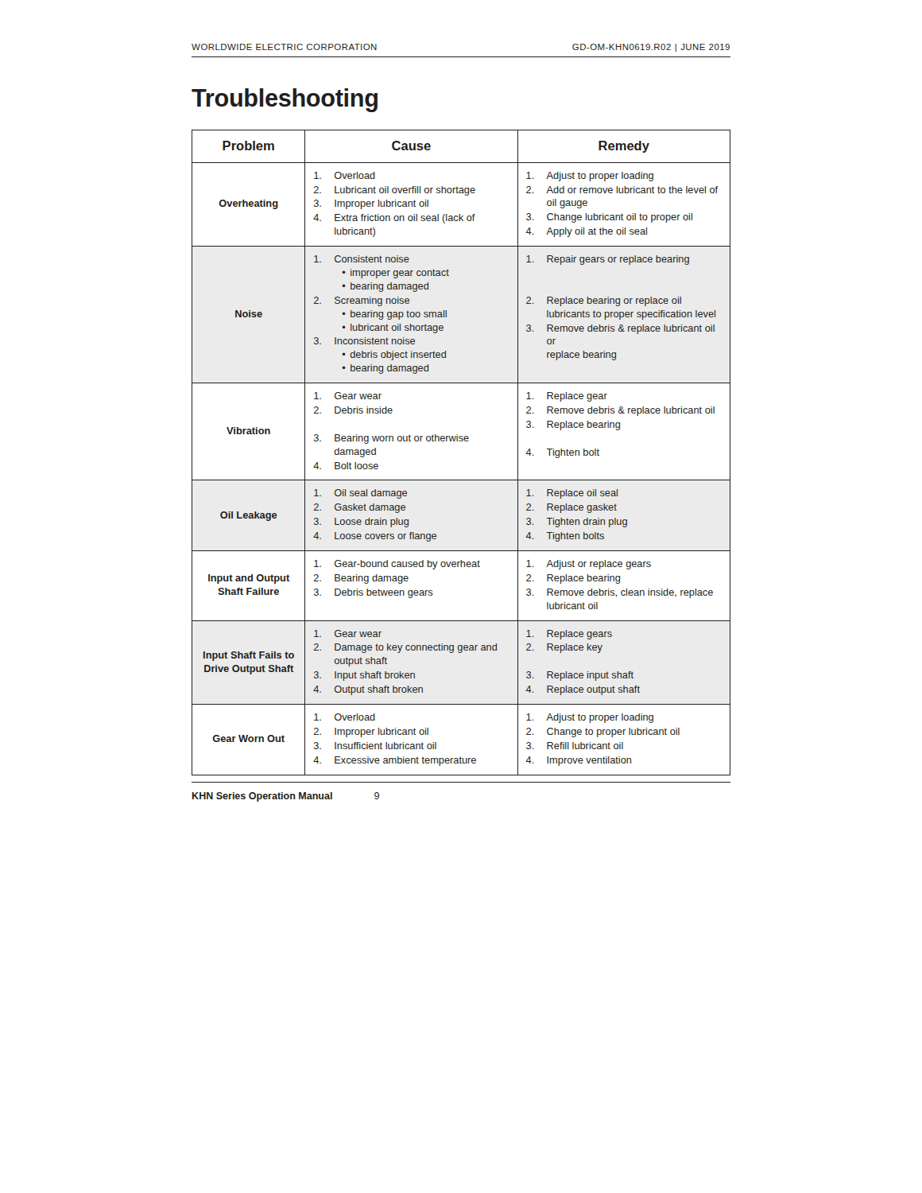Worldwide Electric Corporation
GD-OM-KHN0619.R02|June 2019
Troubleshooting
| Problem | Cause | Remedy |
| --- | --- | --- |
| Overheating | 1. Overload 2. Lubricant oil overfill or shortage 3. Improper lubricant oil 4. Extra friction on oil seal (lack of lubricant) | 1. Adjust to proper loading 2. Add or remove lubricant to the level of oil gauge 3. Change lubricant oil to proper oil 4. Apply oil at the oil seal |
| Noise | 1. Consistent noise improper gear contact bearing damaged 2. Screaming noise bearing gap too small lubricant oil shortage 3. Inconsistent noise debris object inserted bearing damaged | 1. Repair gears or replace bearing 2. Replace bearing or replace oil lubricants to proper specification level 3. Remove debris & replace lubricant oil or replace bearing |
| Vibration | 1. Gear wear 2. Debris inside 3. Bearing worn out or otherwise damaged 4. Bolt loose | 1. Replace gear 2. Remove debris & replace lubricant oil 3. Replace bearing 4. Tighten bolt |
| Oil Leakage | 1. Oil seal damage 2. Gasket damage 3. Loose drain plug 4. Loose covers or flange | 1. Replace oil seal 2. Replace gasket 3. Tighten drain plug 4. Tighten bolts |
| Input and Output Shaft Failure | 1. Gear-bound caused by overheat 2. Bearing damage 3. Debris between gears | 1. Adjust or replace gears 2. Replace bearing 3. Remove debris, clean inside, replace lubricant oil |
| Input Shaft Fails to Drive Output Shaft | 1. Gear wear 2. Damage to key connecting gear and output shaft 3. Input shaft broken 4. Output shaft broken | 1. Replace gears 2. Replace key 3. Replace input shaft 4. Replace output shaft |
| Gear Worn Out | 1. Overload 2. Improper lubricant oil 3. Insufficient lubricant oil 4. Excessive ambient temperature | 1. Adjust to proper loading 2. Change to proper lubricant oil 3. Refill lubricant oil 4. Improve ventilation |
KHN Series Operation Manual 9